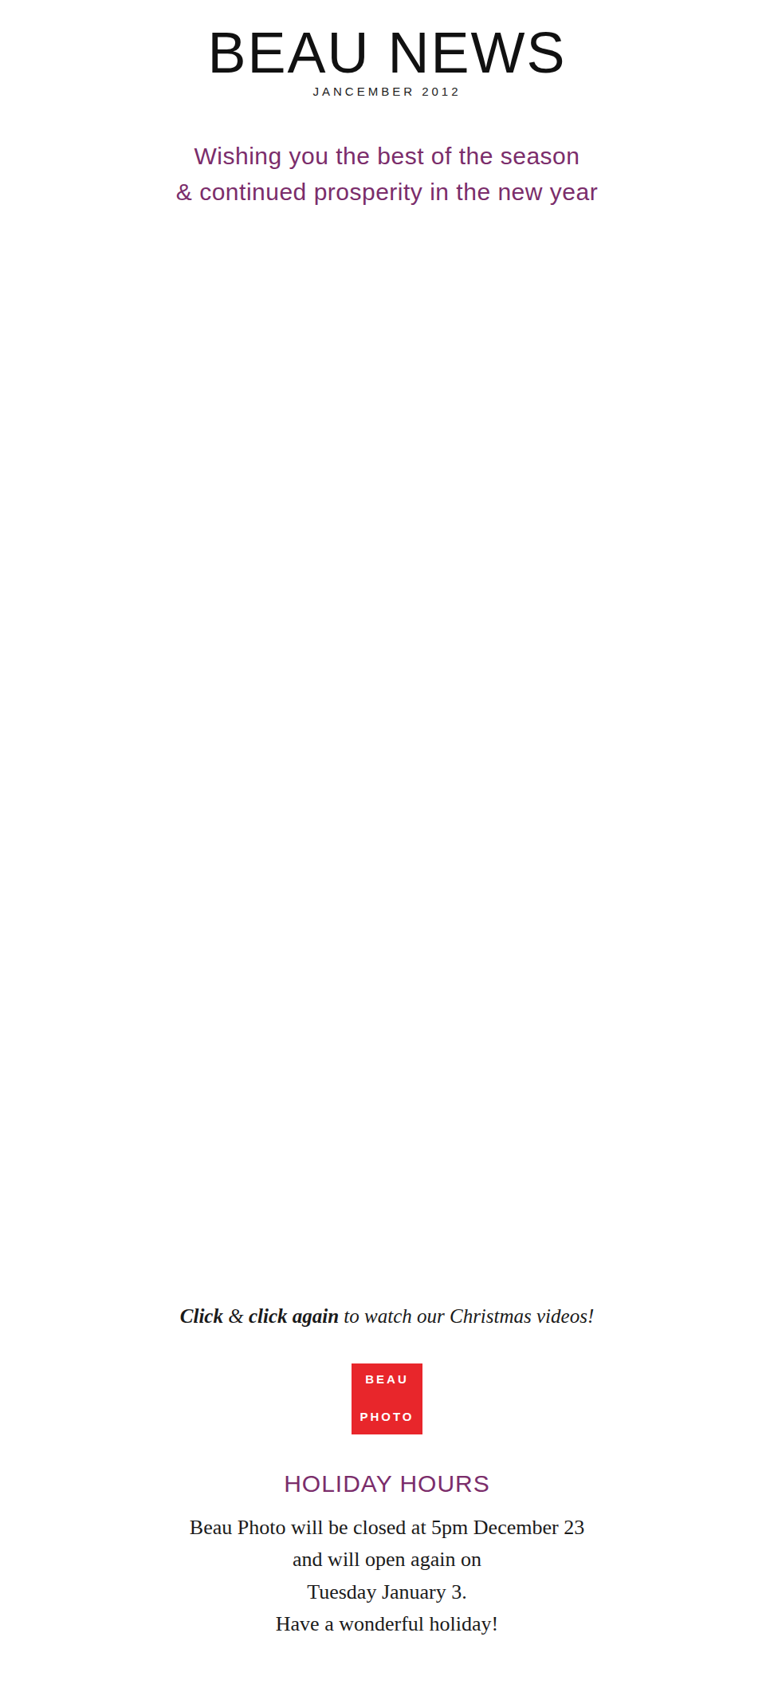BEAU NEWS
JANCEMBER 2012
Wishing you the best of the season
& continued prosperity in the new year
Click & click again to watch our Christmas videos!
BEAU PHOTO
HOLIDAY HOURS
Beau Photo will be closed at 5pm December 23
and will open again on
Tuesday January 3.
Have a wonderful holiday!